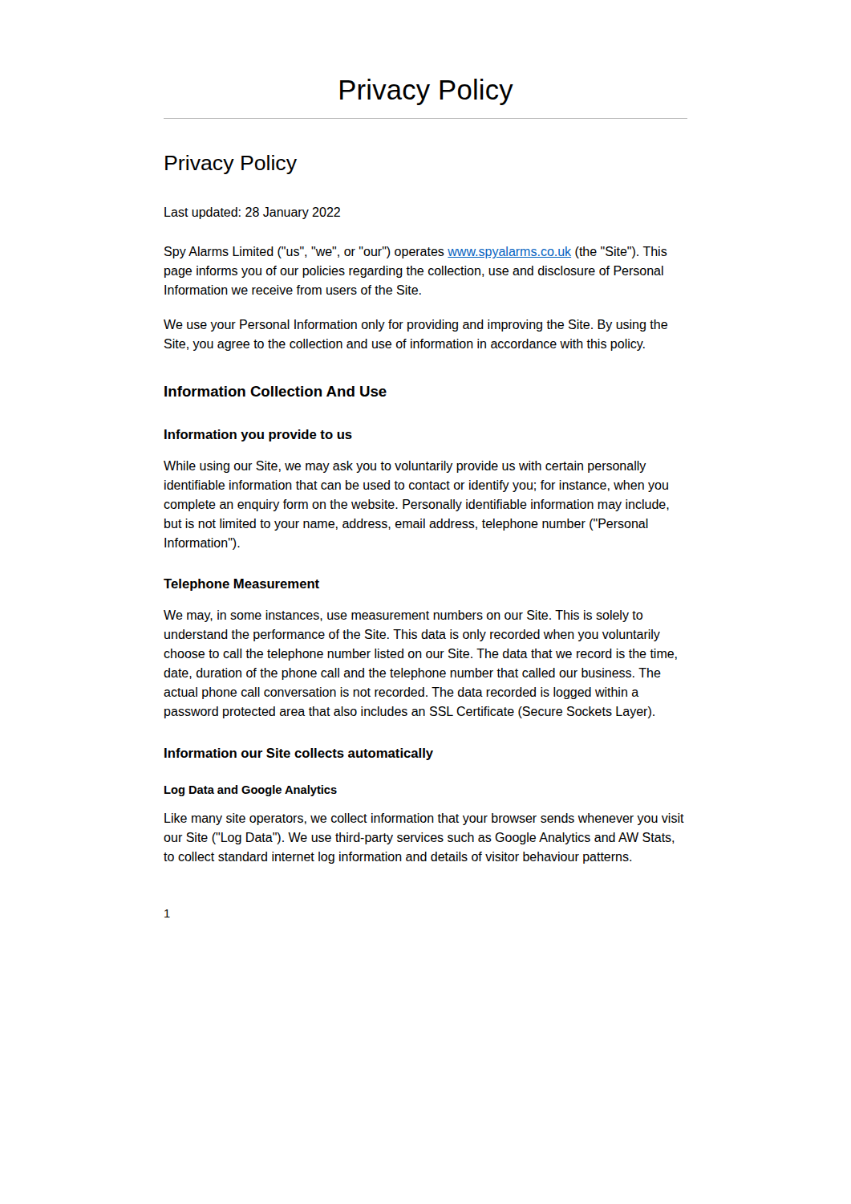Privacy Policy
Privacy Policy
Last updated: 28 January 2022
Spy Alarms Limited ("us", "we", or "our") operates www.spyalarms.co.uk (the "Site"). This page informs you of our policies regarding the collection, use and disclosure of Personal Information we receive from users of the Site.
We use your Personal Information only for providing and improving the Site. By using the Site, you agree to the collection and use of information in accordance with this policy.
Information Collection And Use
Information you provide to us
While using our Site, we may ask you to voluntarily provide us with certain personally identifiable information that can be used to contact or identify you; for instance, when you complete an enquiry form on the website. Personally identifiable information may include, but is not limited to your name, address, email address, telephone number ("Personal Information").
Telephone Measurement
We may, in some instances, use measurement numbers on our Site. This is solely to understand the performance of the Site. This data is only recorded when you voluntarily choose to call the telephone number listed on our Site. The data that we record is the time, date, duration of the phone call and the telephone number that called our business. The actual phone call conversation is not recorded. The data recorded is logged within a password protected area that also includes an SSL Certificate (Secure Sockets Layer).
Information our Site collects automatically
Log Data and Google Analytics
Like many site operators, we collect information that your browser sends whenever you visit our Site ("Log Data"). We use third-party services such as Google Analytics and AW Stats, to collect standard internet log information and details of visitor behaviour patterns.
1